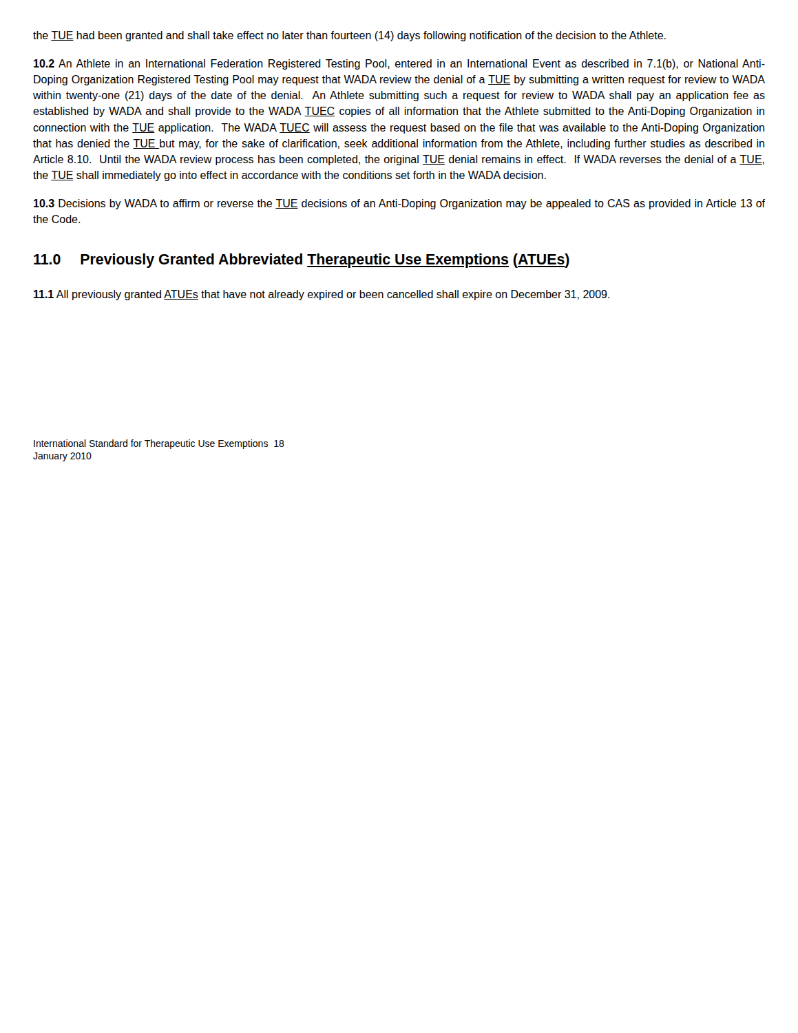the TUE had been granted and shall take effect no later than fourteen (14) days following notification of the decision to the Athlete.
10.2 An Athlete in an International Federation Registered Testing Pool, entered in an International Event as described in 7.1(b), or National Anti-Doping Organization Registered Testing Pool may request that WADA review the denial of a TUE by submitting a written request for review to WADA within twenty-one (21) days of the date of the denial. An Athlete submitting such a request for review to WADA shall pay an application fee as established by WADA and shall provide to the WADA TUEC copies of all information that the Athlete submitted to the Anti-Doping Organization in connection with the TUE application. The WADA TUEC will assess the request based on the file that was available to the Anti-Doping Organization that has denied the TUE but may, for the sake of clarification, seek additional information from the Athlete, including further studies as described in Article 8.10. Until the WADA review process has been completed, the original TUE denial remains in effect. If WADA reverses the denial of a TUE, the TUE shall immediately go into effect in accordance with the conditions set forth in the WADA decision.
10.3 Decisions by WADA to affirm or reverse the TUE decisions of an Anti-Doping Organization may be appealed to CAS as provided in Article 13 of the Code.
11.0 Previously Granted Abbreviated Therapeutic Use Exemptions (ATUEs)
11.1 All previously granted ATUEs that have not already expired or been cancelled shall expire on December 31, 2009.
International Standard for Therapeutic Use Exemptions 18
January 2010